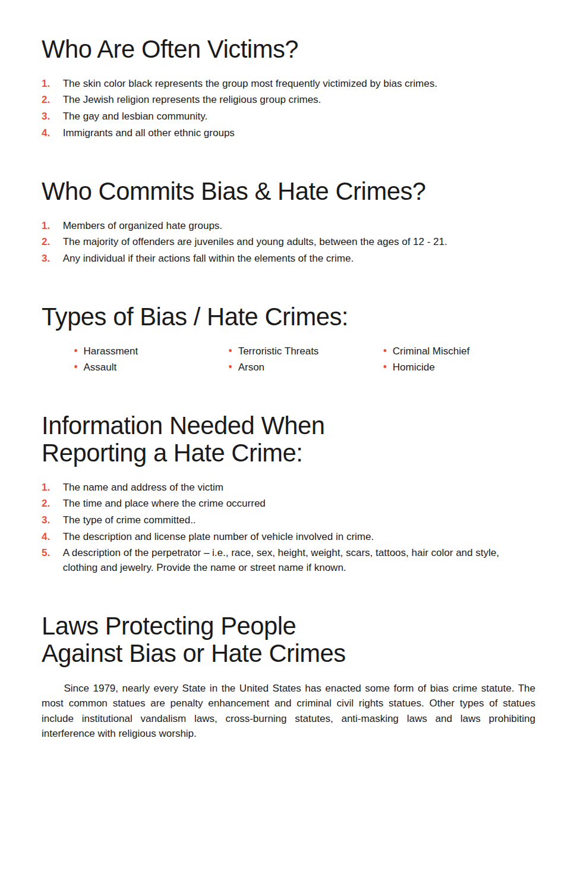Who Are Often Victims?
The skin color black represents the group most frequently victimized by bias crimes.
The Jewish religion represents the religious group crimes.
The gay and lesbian community.
Immigrants and all other ethnic groups
Who Commits Bias & Hate Crimes?
Members of organized hate groups.
The majority of offenders are juveniles and young adults, between the ages of 12 - 21.
Any individual if their actions fall within the elements of the crime.
Types of Bias / Hate Crimes:
Harassment
Assault
Terroristic Threats
Arson
Criminal Mischief
Homicide
Information Needed When
Reporting a Hate Crime:
The name and address of the victim
The time and place where the crime occurred
The type of crime committed..
The description and license plate number of vehicle involved in crime.
A description of the perpetrator – i.e., race, sex, height, weight, scars, tattoos, hair color and style, clothing and jewelry. Provide the name or street name if known.
Laws Protecting People
Against Bias or Hate Crimes
Since 1979, nearly every State in the United States has enacted some form of bias crime statute. The most common statues are penalty enhancement and criminal civil rights statues. Other types of statues include institutional vandalism laws, cross-burning statutes, anti-masking laws and laws prohibiting interference with religious worship.